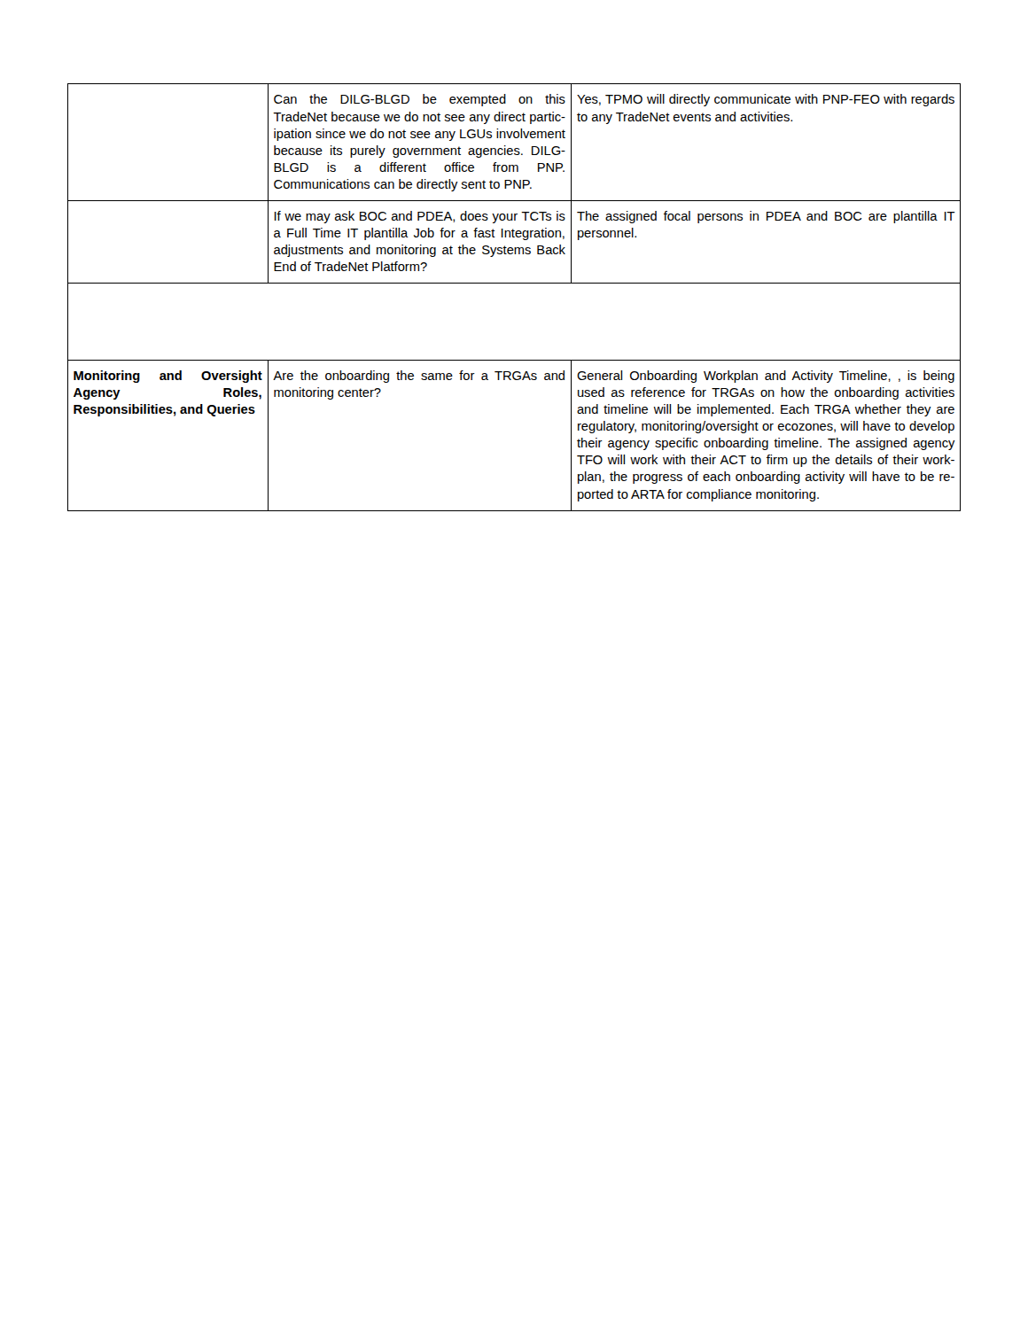| | Can the DILG-BLGD be exempted on this TradeNet because we do not see any direct participation since we do not see any LGUs involvement because its purely government agencies. DILG-BLGD is a different office from PNP. Communications can be directly sent to PNP. | Yes, TPMO will directly communicate with PNP-FEO with regards to any TradeNet events and activities. |
| | If we may ask BOC and PDEA, does your TCTs is a Full Time IT plantilla Job for a fast Integration, adjustments and monitoring at the Systems Back End of TradeNet Platform? | The assigned focal persons in PDEA and BOC are plantilla IT personnel. |
| Monitoring and Oversight Agency Roles, Responsibilities, and Queries | Are the onboarding the same for a TRGAs and monitoring center? | General Onboarding Workplan and Activity Timeline, , is being used as reference for TRGAs on how the onboarding activities and timeline will be implemented. Each TRGA whether they are regulatory, monitoring/oversight or ecozones, will have to develop their agency specific onboarding timeline. The assigned agency TFO will work with their ACT to firm up the details of their workplan, the progress of each onboarding activity will have to be reported to ARTA for compliance monitoring. |